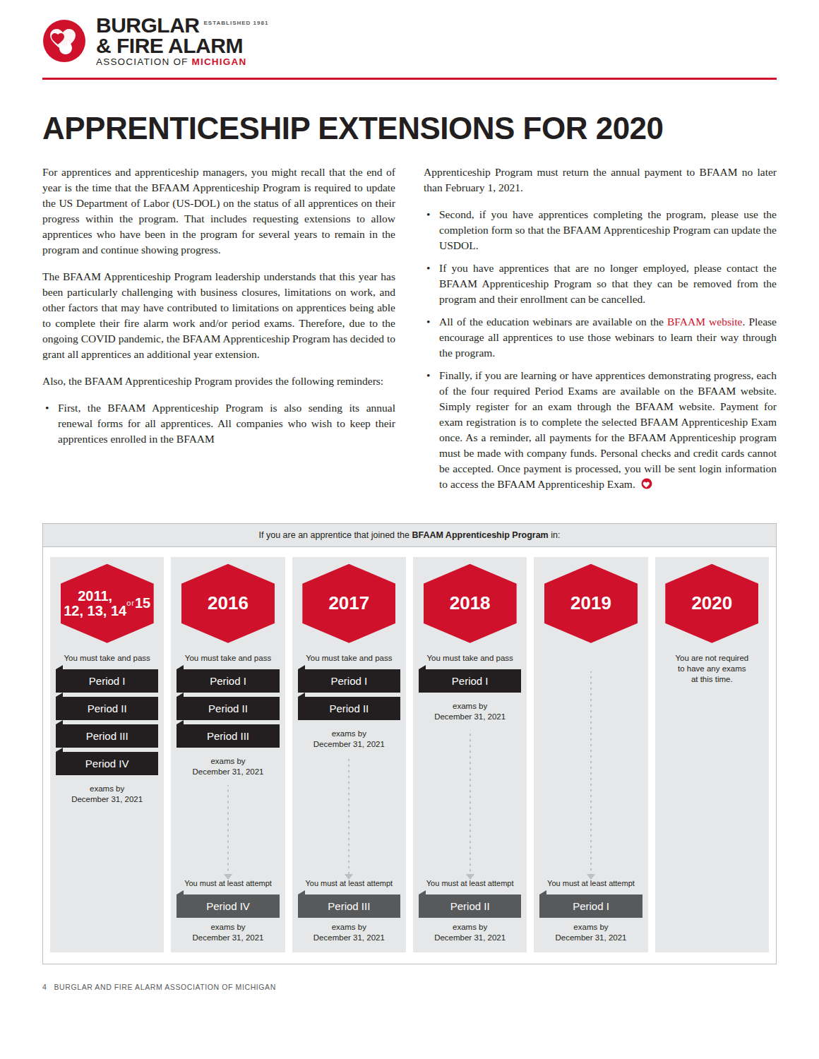BURGLARESTABLISHED 1981
& FIRE ALARM
ASSOCIATION OF MICHIGAN
APPRENTICESHIP EXTENSIONS FOR 2020
For apprentices and apprenticeship managers, you might recall that the end of year is the time that the BFAAM Apprenticeship Program is required to update the US Department of Labor (US-DOL) on the status of all apprentices on their progress within the program. That includes requesting extensions to allow apprentices who have been in the program for several years to remain in the program and continue showing progress.
The BFAAM Apprenticeship Program leadership understands that this year has been particularly challenging with business closures, limitations on work, and other factors that may have contributed to limitations on apprentices being able to complete their fire alarm work and/or period exams. Therefore, due to the ongoing COVID pandemic, the BFAAM Apprenticeship Program has decided to grant all apprentices an additional year extension.
Also, the BFAAM Apprenticeship Program provides the following reminders:
First, the BFAAM Apprenticeship Program is also sending its annual renewal forms for all apprentices. All companies who wish to keep their apprentices enrolled in the BFAAM
Apprenticeship Program must return the annual payment to BFAAM no later than February 1, 2021.
Second, if you have apprentices completing the program, please use the completion form so that the BFAAM Apprenticeship Program can update the USDOL.
If you have apprentices that are no longer employed, please contact the BFAAM Apprenticeship Program so that they can be removed from the program and their enrollment can be cancelled.
All of the education webinars are available on the BFAAM website. Please encourage all apprentices to use those webinars to learn their way through the program.
Finally, if you are learning or have apprentices demonstrating progress, each of the four required Period Exams are available on the BFAAM website. Simply register for an exam through the BFAAM website. Payment for exam registration is to complete the selected BFAAM Apprenticeship Exam once. As a reminder, all payments for the BFAAM Apprenticeship program must be made with company funds. Personal checks and credit cards cannot be accepted. Once payment is processed, you will be sent login information to access the BFAAM Apprenticeship Exam.
If you are an apprentice that joined the BFAAM Apprenticeship Program in:
2011,
12, 13, 14or15
You must take and pass
Period I
Period II
Period III
Period IV
exams by
December 31, 2021
2016
You must take and pass
Period I
Period II
Period III
exams by
December 31, 2021
You must at least attempt
Period IV
exams by
December 31, 2021
2017
You must take and pass
Period I
Period II
exams by
December 31, 2021
You must at least attempt
Period III
exams by
December 31, 2021
2018
You must take and pass
Period I
exams by
December 31, 2021
You must at least attempt
Period II
exams by
December 31, 2021
2019
You must at least attempt
Period I
exams by
December 31, 2021
2020
You are not required
to have any exams
at this time.
4 BURGLAR AND FIRE ALARM ASSOCIATION OF MICHIGAN